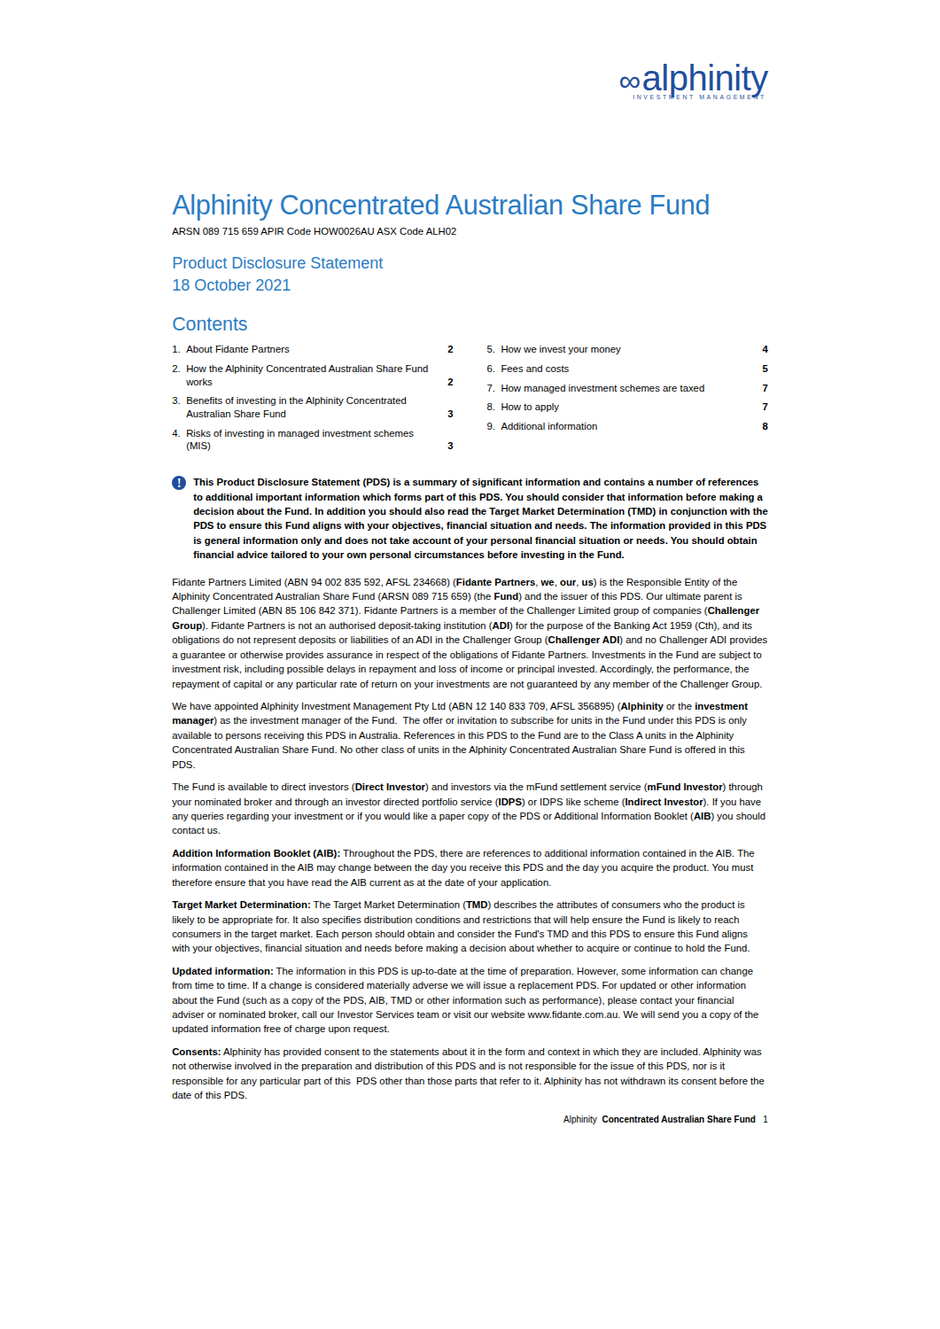∞alphinity
INVESTMENT MANAGEMENT
Alphinity Concentrated Australian Share Fund
ARSN 089 715 659 APIR Code HOW0026AU ASX Code ALH02
Product Disclosure Statement
18 October 2021
Contents
1. About Fidante Partners 2
2. How the Alphinity Concentrated Australian Share Fund works 2
3. Benefits of investing in the Alphinity Concentrated Australian Share Fund 3
4. Risks of investing in managed investment schemes (MIS) 3
5. How we invest your money 4
6. Fees and costs 5
7. How managed investment schemes are taxed 7
8. How to apply 7
9. Additional information 8
!
This Product Disclosure Statement (PDS) is a summary of significant information and contains a number of references to additional important information which forms part of this PDS. You should consider that information before making a decision about the Fund. In addition you should also read the Target Market Determination (TMD) in conjunction with the PDS to ensure this Fund aligns with your objectives, financial situation and needs. The information provided in this PDS is general information only and does not take account of your personal financial situation or needs. You should obtain financial advice tailored to your own personal circumstances before investing in the Fund.
Fidante Partners Limited (ABN 94 002 835 592, AFSL 234668) (Fidante Partners, we, our, us) is the Responsible Entity of the Alphinity Concentrated Australian Share Fund (ARSN 089 715 659) (the Fund) and the issuer of this PDS. Our ultimate parent is Challenger Limited (ABN 85 106 842 371). Fidante Partners is a member of the Challenger Limited group of companies (Challenger Group). Fidante Partners is not an authorised deposit-taking institution (ADI) for the purpose of the Banking Act 1959 (Cth), and its obligations do not represent deposits or liabilities of an ADI in the Challenger Group (Challenger ADI) and no Challenger ADI provides a guarantee or otherwise provides assurance in respect of the obligations of Fidante Partners. Investments in the Fund are subject to investment risk, including possible delays in repayment and loss of income or principal invested. Accordingly, the performance, the repayment of capital or any particular rate of return on your investments are not guaranteed by any member of the Challenger Group.
We have appointed Alphinity Investment Management Pty Ltd (ABN 12 140 833 709, AFSL 356895) (Alphinity or the investment manager) as the investment manager of the Fund. The offer or invitation to subscribe for units in the Fund under this PDS is only available to persons receiving this PDS in Australia. References in this PDS to the Fund are to the Class A units in the Alphinity Concentrated Australian Share Fund. No other class of units in the Alphinity Concentrated Australian Share Fund is offered in this PDS.
The Fund is available to direct investors (Direct Investor) and investors via the mFund settlement service (mFund Investor) through your nominated broker and through an investor directed portfolio service (IDPS) or IDPS like scheme (Indirect Investor). If you have any queries regarding your investment or if you would like a paper copy of the PDS or Additional Information Booklet (AIB) you should contact us.
Addition Information Booklet (AIB): Throughout the PDS, there are references to additional information contained in the AIB. The information contained in the AIB may change between the day you receive this PDS and the day you acquire the product. You must therefore ensure that you have read the AIB current as at the date of your application.
Target Market Determination: The Target Market Determination (TMD) describes the attributes of consumers who the product is likely to be appropriate for. It also specifies distribution conditions and restrictions that will help ensure the Fund is likely to reach consumers in the target market. Each person should obtain and consider the Fund's TMD and this PDS to ensure this Fund aligns with your objectives, financial situation and needs before making a decision about whether to acquire or continue to hold the Fund.
Updated information: The information in this PDS is up-to-date at the time of preparation. However, some information can change from time to time. If a change is considered materially adverse we will issue a replacement PDS. For updated or other information about the Fund (such as a copy of the PDS, AIB, TMD or other information such as performance), please contact your financial adviser or nominated broker, call our Investor Services team or visit our website www.fidante.com.au. We will send you a copy of the updated information free of charge upon request.
Consents: Alphinity has provided consent to the statements about it in the form and context in which they are included. Alphinity was not otherwise involved in the preparation and distribution of this PDS and is not responsible for the issue of this PDS, nor is it responsible for any particular part of this PDS other than those parts that refer to it. Alphinity has not withdrawn its consent before the date of this PDS.
Alphinity Concentrated Australian Share Fund 1